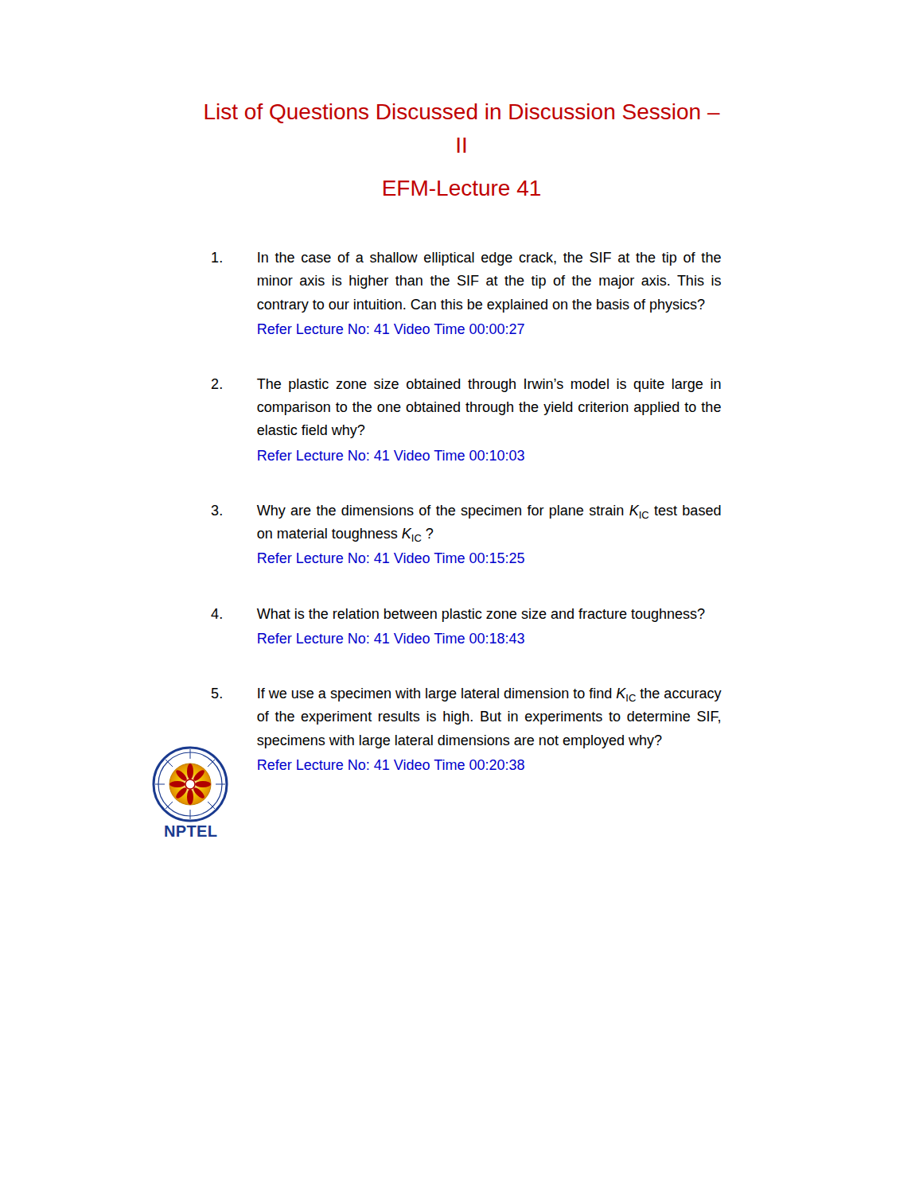List of Questions Discussed in Discussion Session – II EFM-Lecture 41
In the case of a shallow elliptical edge crack, the SIF at the tip of the minor axis is higher than the SIF at the tip of the major axis. This is contrary to our intuition. Can this be explained on the basis of physics? Refer Lecture No: 41 Video Time 00:00:27
The plastic zone size obtained through Irwin’s model is quite large in comparison to the one obtained through the yield criterion applied to the elastic field why? Refer Lecture No: 41 Video Time 00:10:03
Why are the dimensions of the specimen for plane strain KIC test based on material toughness KIC ? Refer Lecture No: 41 Video Time 00:15:25
What is the relation between plastic zone size and fracture toughness? Refer Lecture No: 41 Video Time 00:18:43
If we use a specimen with large lateral dimension to find KIC the accuracy of the experiment results is high. But in experiments to determine SIF, specimens with large lateral dimensions are not employed why? Refer Lecture No: 41 Video Time 00:20:38
NPTEL